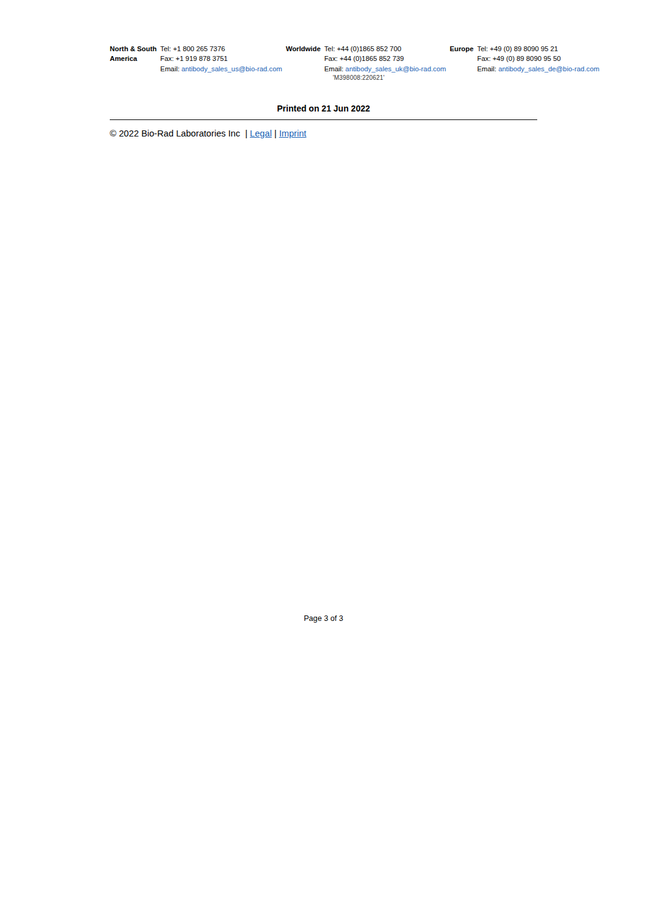| North & South America | Tel: +1 800 265 7376 Fax: +1 919 878 3751 Email: antibody_sales_us@bio-rad.com | Worldwide | Tel: +44 (0)1865 852 700 Fax: +44 (0)1865 852 739 Email: antibody_sales_uk@bio-rad.com 'M398008:220621' | Europe | Tel: +49 (0) 89 8090 95 21 Fax: +49 (0) 89 8090 95 50 Email: antibody_sales_de@bio-rad.com |
Printed on 21 Jun 2022
© 2022 Bio-Rad Laboratories Inc | Legal | Imprint
Page 3 of 3